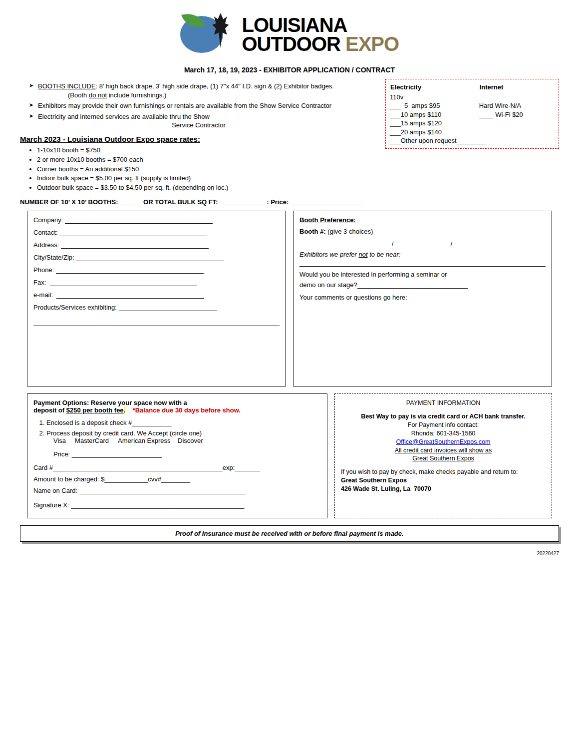LOUISIANA
OUTDOOR EXPO
March 17, 18, 19, 2023 - EXHIBITOR APPLICATION / CONTRACT
| Electricity | Internet |
| --- | --- |
| 110v | |
| ___ 5 amps $95 | Hard Wire-N/A |
| ___10 amps $110 | ____ Wi-Fi $20 |
| ___15 amps $120 | |
| ___20 amps $140 | |
| ___Other upon request________ |
BOOTHS INCLUDE: 8' high back drape, 3' high side drape, (1) 7"x 44" I.D. sign & (2) Exhibitor badges. (Booth do not include furnishings.)
Exhibitors may provide their own furnishings or rentals are available from the Show Service Contractor
Electricity and interned services are available thru the Show
Service Contractor
March 2023 - Louisiana Outdoor Expo space rates:
1-10x10 booth = $750
2 or more 10x10 booths = $700 each
Corner booths = An additional $150
Indoor bulk space = $5.00 per sq. ft (supply is limited)
Outdoor bulk space = $3.50 to $4.50 per sq. ft. (depending on loc.)
NUMBER OF 10’ X 10’ BOOTHS: ______ OR TOTAL BULK SQ FT: _____________: Price: ____________________
| Company: Contact: Address: City/State/Zip: Phone: Fax: e-mail: Products/Services exhibiting: | Booth Preference: Booth #: (give 3 choices) / / Exhibitors we prefer not to be near: Would you be interested in performing a seminar or demo on our stage? Your comments or questions go here: |
| Payment Options: Reserve your space now with a deposit of $250 per booth fee . *Balance due 30 days before show. Enclosed is a deposit check #___________ Process deposit by credit card. We Accept (circle one) Visa MasterCard American Express Discover Price: _________________________ Card #_______________________________________________exp:_______ Amount to be charged: $____________cvv#________ Name on Card: ______________________________________________ Signature X: ________________________________________________ | PAYMENT INFORMATION Best Way to pay is via credit card or ACH bank transfer. For Payment info contact: Rhonda: 601-345-1560 Office@GreatSouthernExpos.com All credit card invoices will show as Great Southern Expos If you wish to pay by check, make checks payable and return to: Great Southern Expos 426 Wade St. Luling, La 70070 |
Proof of Insurance must be received with or before final payment is made.
20220427